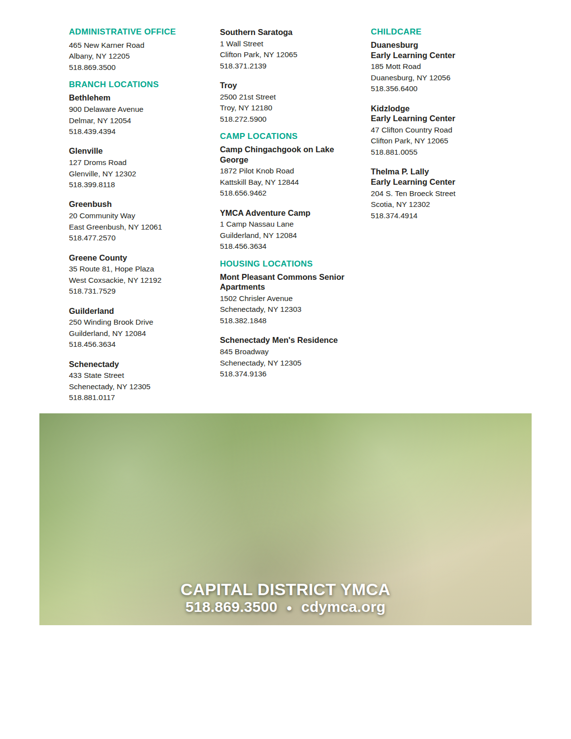ADMINISTRATIVE OFFICE
465 New Karner Road
Albany, NY 12205
518.869.3500
BRANCH LOCATIONS
Bethlehem
900 Delaware Avenue
Delmar, NY 12054
518.439.4394
Glenville
127 Droms Road
Glenville, NY 12302
518.399.8118
Greenbush
20 Community Way
East Greenbush, NY 12061
518.477.2570
Greene County
35 Route 81, Hope Plaza
West Coxsackie, NY 12192
518.731.7529
Guilderland
250 Winding Brook Drive
Guilderland, NY 12084
518.456.3634
Schenectady
433 State Street
Schenectady, NY 12305
518.881.0117
Southern Saratoga
1 Wall Street
Clifton Park, NY 12065
518.371.2139
Troy
2500 21st Street
Troy, NY 12180
518.272.5900
CAMP LOCATIONS
Camp Chingachgook on Lake George
1872 Pilot Knob Road
Kattskill Bay, NY 12844
518.656.9462
YMCA Adventure Camp
1 Camp Nassau Lane
Guilderland, NY 12084
518.456.3634
HOUSING LOCATIONS
Mont Pleasant Commons Senior Apartments
1502 Chrisler Avenue
Schenectady, NY 12303
518.382.1848
Schenectady Men's Residence
845 Broadway
Schenectady, NY 12305
518.374.9136
CHILDCARE
Duanesburg
Early Learning Center
185 Mott Road
Duanesburg, NY 12056
518.356.6400
Kidzlodge
Early Learning Center
47 Clifton Country Road
Clifton Park, NY 12065
518.881.0055
Thelma P. Lally
Early Learning Center
204 S. Ten Broeck Street
Scotia, NY 12302
518.374.4914
CAPITAL DISTRICT YMCA
518.869.3500 • cdymca.org